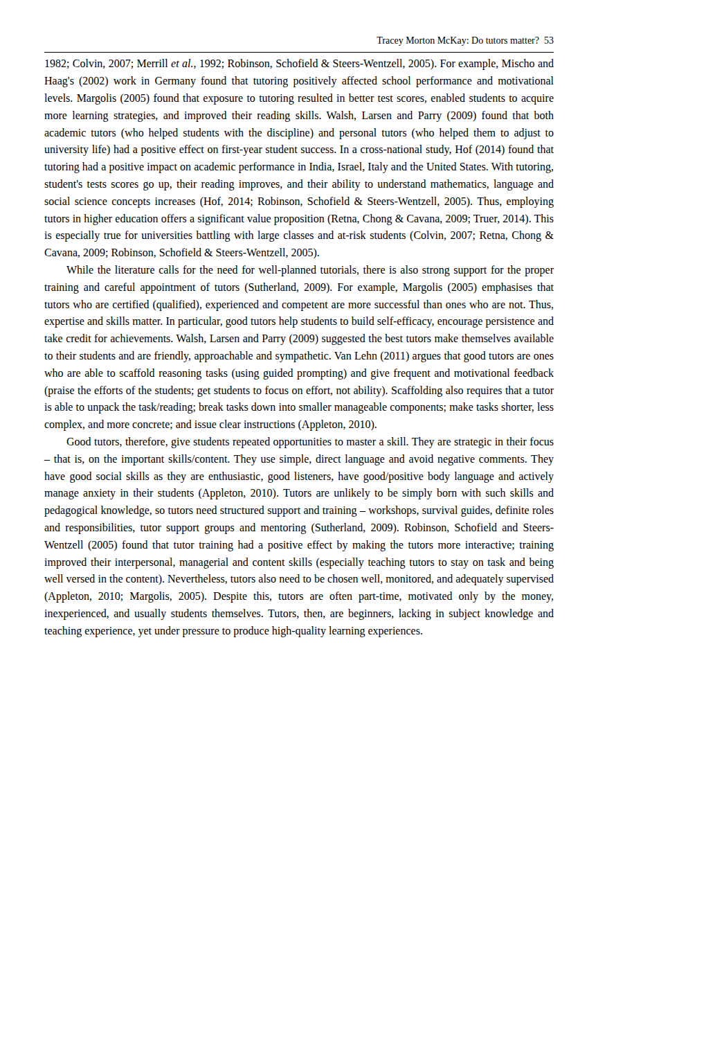Tracey Morton McKay: Do tutors matter? 53
1982; Colvin, 2007; Merrill et al., 1992; Robinson, Schofield & Steers-Wentzell, 2005). For example, Mischo and Haag's (2002) work in Germany found that tutoring positively affected school performance and motivational levels. Margolis (2005) found that exposure to tutoring resulted in better test scores, enabled students to acquire more learning strategies, and improved their reading skills. Walsh, Larsen and Parry (2009) found that both academic tutors (who helped students with the discipline) and personal tutors (who helped them to adjust to university life) had a positive effect on first-year student success. In a cross-national study, Hof (2014) found that tutoring had a positive impact on academic performance in India, Israel, Italy and the United States. With tutoring, student's tests scores go up, their reading improves, and their ability to understand mathematics, language and social science concepts increases (Hof, 2014; Robinson, Schofield & Steers-Wentzell, 2005). Thus, employing tutors in higher education offers a significant value proposition (Retna, Chong & Cavana, 2009; Truer, 2014). This is especially true for universities battling with large classes and at-risk students (Colvin, 2007; Retna, Chong & Cavana, 2009; Robinson, Schofield & Steers-Wentzell, 2005).
While the literature calls for the need for well-planned tutorials, there is also strong support for the proper training and careful appointment of tutors (Sutherland, 2009). For example, Margolis (2005) emphasises that tutors who are certified (qualified), experienced and competent are more successful than ones who are not. Thus, expertise and skills matter. In particular, good tutors help students to build self-efficacy, encourage persistence and take credit for achievements. Walsh, Larsen and Parry (2009) suggested the best tutors make themselves available to their students and are friendly, approachable and sympathetic. Van Lehn (2011) argues that good tutors are ones who are able to scaffold reasoning tasks (using guided prompting) and give frequent and motivational feedback (praise the efforts of the students; get students to focus on effort, not ability). Scaffolding also requires that a tutor is able to unpack the task/reading; break tasks down into smaller manageable components; make tasks shorter, less complex, and more concrete; and issue clear instructions (Appleton, 2010).
Good tutors, therefore, give students repeated opportunities to master a skill. They are strategic in their focus – that is, on the important skills/content. They use simple, direct language and avoid negative comments. They have good social skills as they are enthusiastic, good listeners, have good/positive body language and actively manage anxiety in their students (Appleton, 2010). Tutors are unlikely to be simply born with such skills and pedagogical knowledge, so tutors need structured support and training – workshops, survival guides, definite roles and responsibilities, tutor support groups and mentoring (Sutherland, 2009). Robinson, Schofield and Steers-Wentzell (2005) found that tutor training had a positive effect by making the tutors more interactive; training improved their interpersonal, managerial and content skills (especially teaching tutors to stay on task and being well versed in the content). Nevertheless, tutors also need to be chosen well, monitored, and adequately supervised (Appleton, 2010; Margolis, 2005). Despite this, tutors are often part-time, motivated only by the money, inexperienced, and usually students themselves. Tutors, then, are beginners, lacking in subject knowledge and teaching experience, yet under pressure to produce high-quality learning experiences.